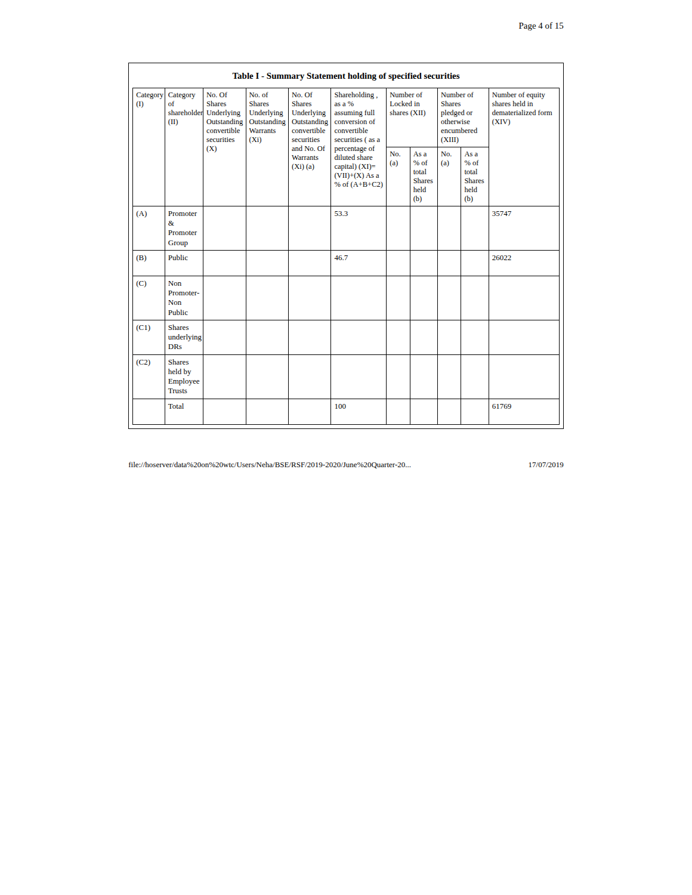Page 4 of 15
Table I - Summary Statement holding of specified securities
| Category (I) | Category of shareholder (II) | No. Of Shares Underlying Outstanding convertible securities (X) | No. of Shares Underlying Outstanding Warrants (Xi) | No. Of Shares Underlying Outstanding convertible securities and No. Of Warrants (Xi) (a) | Shareholding , as a % assuming full conversion of convertible securities ( as a percentage of diluted share capital) (XI)= (VII)+(X) As a % of (A+B+C2) | Number of Locked in shares (XII) | Number of Shares pledged or otherwise encumbered (XIII) | Number of equity shares held in dematerialized form (XIV) |
| --- | --- | --- | --- | --- | --- | --- | --- | --- |
| No. (a) | As a % of total Shares held (b) | No. (a) | As a % of total Shares held (b) |
| (A) | Promoter & Promoter Group | | | | 53.3 | | | | | 35747 |
| (B) | Public | | | | 46.7 | | | | | 26022 |
| (C) | Non Promoter- Non Public | | | | | | | | | |
| (C1) | Shares underlying DRs | | | | | | | | | |
| (C2) | Shares held by Employee Trusts | | | | | | | | | |
| | Total | | | | 100 | | | | | 61769 |
file://hoserver/data%20on%20wtc/Users/Neha/BSE/RSF/2019-2020/June%20Quarter-20...
17/07/2019